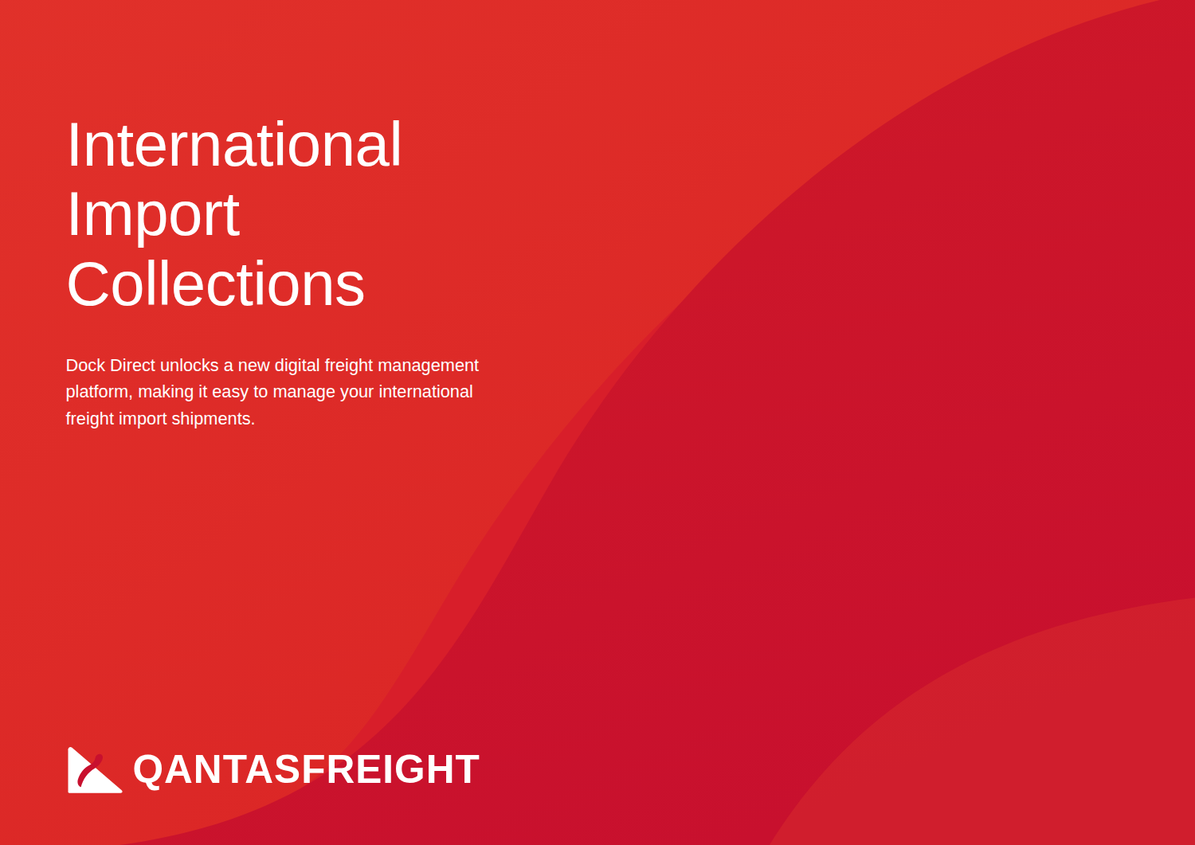International Import Collections
Dock Direct unlocks a new digital freight management platform, making it easy to manage your international freight import shipments.
QANTASFREIGHT